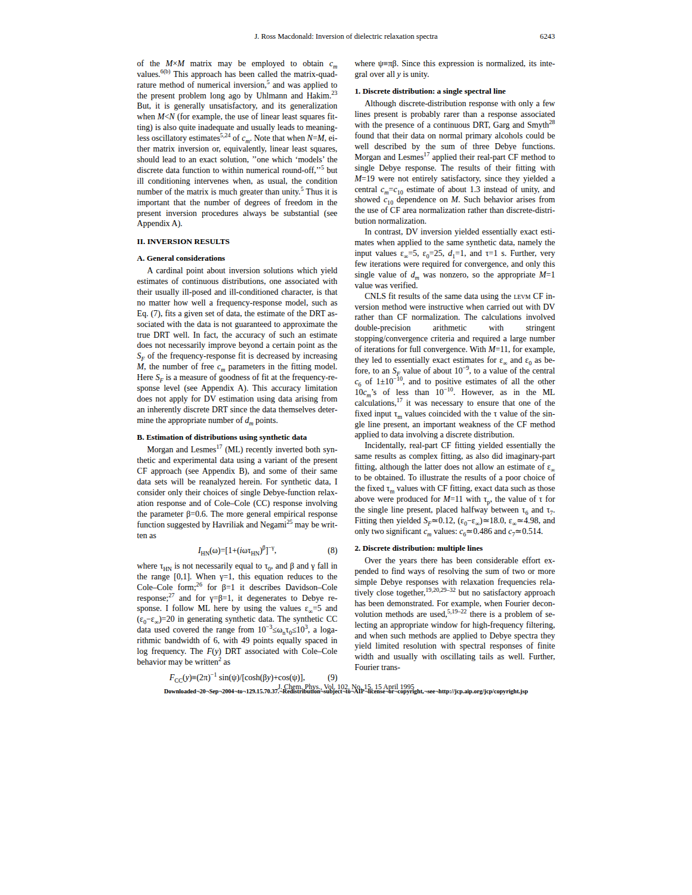J. Ross Macdonald: Inversion of dielectric relaxation spectra 6243
of the M×M matrix may be employed to obtain cm values.6(b) This approach has been called the matrix-quadrature method of numerical inversion,5 and was applied to the present problem long ago by Uhlmann and Hakim.23 But, it is generally unsatisfactory, and its generalization when M<N (for example, the use of linear least squares fitting) is also quite inadequate and usually leads to meaningless oscillatory estimates5,24 of cm. Note that when N=M, either matrix inversion or, equivalently, linear least squares, should lead to an exact solution, ’’one which ‘models’ the discrete data function to within numerical round-off,’’5 but ill conditioning intervenes when, as usual, the condition number of the matrix is much greater than unity.5 Thus it is important that the number of degrees of freedom in the present inversion procedures always be substantial (see Appendix A).
II. INVERSION RESULTS
A. General considerations
A cardinal point about inversion solutions which yield estimates of continuous distributions, one associated with their usually ill-posed and ill-conditioned character, is that no matter how well a frequency-response model, such as Eq. (7), fits a given set of data, the estimate of the DRT associated with the data is not guaranteed to approximate the true DRT well. In fact, the accuracy of such an estimate does not necessarily improve beyond a certain point as the SF of the frequency-response fit is decreased by increasing M, the number of free cm parameters in the fitting model. Here SF is a measure of goodness of fit at the frequency-response level (see Appendix A). This accuracy limitation does not apply for DV estimation using data arising from an inherently discrete DRT since the data themselves determine the appropriate number of dm points.
B. Estimation of distributions using synthetic data
Morgan and Lesmes17 (ML) recently inverted both synthetic and experimental data using a variant of the present CF approach (see Appendix B), and some of their same data sets will be reanalyzed herein. For synthetic data, I consider only their choices of single Debye-function relaxation response and of Cole–Cole (CC) response involving the parameter β=0.6. The more general empirical response function suggested by Havriliak and Negami25 may be written as
IHN(ω)=[1+(iωτHN)β]−γ, (8)
where τHN is not necessarily equal to τ0, and β and γ fall in the range [0,1]. When γ=1, this equation reduces to the Cole–Cole form;26 for β=1 it describes Davidson–Cole response;27 and for γ=β=1, it degenerates to Debye response. I follow ML here by using the values ε∞=5 and (ε0−ε∞)=20 in generating synthetic data. The synthetic CC data used covered the range from 10−3≤ωnτ0≤103, a logarithmic bandwidth of 6, with 49 points equally spaced in log frequency. The F(y) DRT associated with Cole–Cole behavior may be written2 as
FCC(y)≡(2π)−1 sin(ψ)/[cosh(βy)+cos(ψ)], (9)
where ψ≡πβ. Since this expression is normalized, its integral over all y is unity.
1. Discrete distribution: a single spectral line
Although discrete-distribution response with only a few lines present is probably rarer than a response associated with the presence of a continuous DRT, Garg and Smyth28 found that their data on normal primary alcohols could be well described by the sum of three Debye functions. Morgan and Lesmes17 applied their real-part CF method to single Debye response. The results of their fitting with M=19 were not entirely satisfactory, since they yielded a central cm=c10 estimate of about 1.3 instead of unity, and showed c10 dependence on M. Such behavior arises from the use of CF area normalization rather than discrete-distribution normalization.
In contrast, DV inversion yielded essentially exact estimates when applied to the same synthetic data, namely the input values ε∞=5, ε0=25, d1=1, and τ=1 s. Further, very few iterations were required for convergence, and only this single value of dm was nonzero, so the appropriate M=1 value was verified.
CNLS fit results of the same data using the levm CF inversion method were instructive when carried out with DV rather than CF normalization. The calculations involved double-precision arithmetic with stringent stopping/convergence criteria and required a large number of iterations for full convergence. With M=11, for example, they led to essentially exact estimates for ε∞ and ε0 as before, to an SF value of about 10−9, to a value of the central c6 of 1±10−10, and to positive estimates of all the other 10cm’s of less than 10−10. However, as in the ML calculations,17 it was necessary to ensure that one of the fixed input τm values coincided with the τ value of the single line present, an important weakness of the CF method applied to data involving a discrete distribution.
Incidentally, real-part CF fitting yielded essentially the same results as complex fitting, as also did imaginary-part fitting, although the latter does not allow an estimate of ε∞ to be obtained. To illustrate the results of a poor choice of the fixed τm values with CF fitting, exact data such as those above were produced for M=11 with τp, the value of τ for the single line present, placed halfway between τ6 and τ7. Fitting then yielded SF≃0.12, (ε0−ε∞)≃18.0, ε∞≃4.98, and only two significant cm values: c6≃0.486 and c7≃0.514.
2. Discrete distribution: multiple lines
Over the years there has been considerable effort expended to find ways of resolving the sum of two or more simple Debye responses with relaxation frequencies relatively close together,19,20,29–32 but no satisfactory approach has been demonstrated. For example, when Fourier deconvolution methods are used,5,19–22 there is a problem of selecting an appropriate window for high-frequency filtering, and when such methods are applied to Debye spectra they yield limited resolution with spectral responses of finite width and usually with oscillating tails as well. Further, Fourier trans-
J. Chem. Phys., Vol. 102, No. 15, 15 April 1995
Downloaded¬20¬Sep¬2004¬to¬129.15.70.37.¬Redistribution¬subject¬to¬AIP¬license¬or¬copyright,¬see¬http://jcp.aip.org/jcp/copyright.jsp